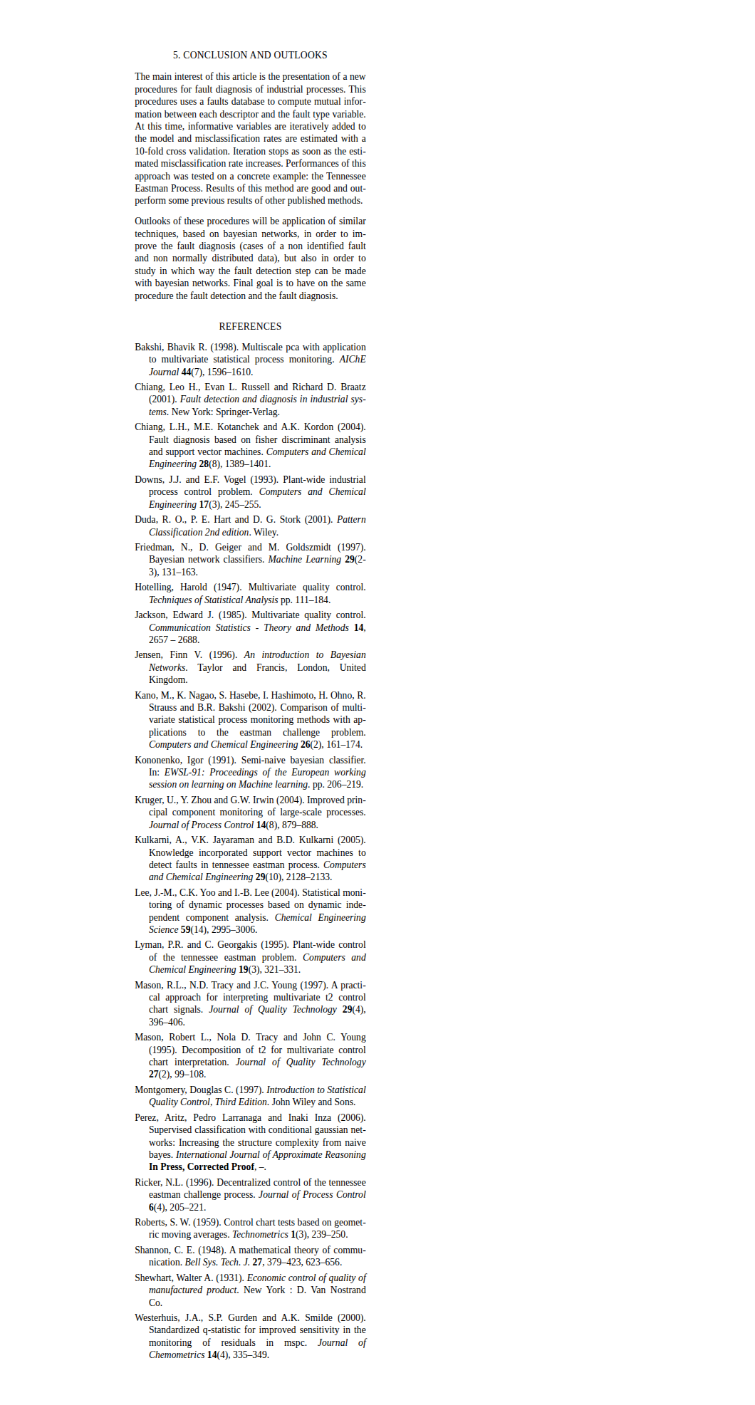5. CONCLUSION AND OUTLOOKS
The main interest of this article is the presentation of a new procedures for fault diagnosis of industrial processes. This procedures uses a faults database to compute mutual information between each descriptor and the fault type variable. At this time, informative variables are iteratively added to the model and misclassification rates are estimated with a 10-fold cross validation. Iteration stops as soon as the estimated misclassification rate increases. Performances of this approach was tested on a concrete example: the Tennessee Eastman Process. Results of this method are good and outperform some previous results of other published methods.
Outlooks of these procedures will be application of similar techniques, based on bayesian networks, in order to improve the fault diagnosis (cases of a non identified fault and non normally distributed data), but also in order to study in which way the fault detection step can be made with bayesian networks. Final goal is to have on the same procedure the fault detection and the fault diagnosis.
REFERENCES
Bakshi, Bhavik R. (1998). Multiscale pca with application to multivariate statistical process monitoring. AIChE Journal 44(7), 1596–1610.
Chiang, Leo H., Evan L. Russell and Richard D. Braatz (2001). Fault detection and diagnosis in industrial systems. New York: Springer-Verlag.
Chiang, L.H., M.E. Kotanchek and A.K. Kordon (2004). Fault diagnosis based on fisher discriminant analysis and support vector machines. Computers and Chemical Engineering 28(8), 1389–1401.
Downs, J.J. and E.F. Vogel (1993). Plant-wide industrial process control problem. Computers and Chemical Engineering 17(3), 245–255.
Duda, R. O., P. E. Hart and D. G. Stork (2001). Pattern Classification 2nd edition. Wiley.
Friedman, N., D. Geiger and M. Goldszmidt (1997). Bayesian network classifiers. Machine Learning 29(2-3), 131–163.
Hotelling, Harold (1947). Multivariate quality control. Techniques of Statistical Analysis pp. 111–184.
Jackson, Edward J. (1985). Multivariate quality control. Communication Statistics - Theory and Methods 14, 2657 – 2688.
Jensen, Finn V. (1996). An introduction to Bayesian Networks. Taylor and Francis, London, United Kingdom.
Kano, M., K. Nagao, S. Hasebe, I. Hashimoto, H. Ohno, R. Strauss and B.R. Bakshi (2002). Comparison of multivariate statistical process monitoring methods with applications to the eastman challenge problem. Computers and Chemical Engineering 26(2), 161–174.
Kononenko, Igor (1991). Semi-naive bayesian classifier. In: EWSL-91: Proceedings of the European working session on learning on Machine learning. pp. 206–219.
Kruger, U., Y. Zhou and G.W. Irwin (2004). Improved principal component monitoring of large-scale processes. Journal of Process Control 14(8), 879–888.
Kulkarni, A., V.K. Jayaraman and B.D. Kulkarni (2005). Knowledge incorporated support vector machines to detect faults in tennessee eastman process. Computers and Chemical Engineering 29(10), 2128–2133.
Lee, J.-M., C.K. Yoo and I.-B. Lee (2004). Statistical monitoring of dynamic processes based on dynamic independent component analysis. Chemical Engineering Science 59(14), 2995–3006.
Lyman, P.R. and C. Georgakis (1995). Plant-wide control of the tennessee eastman problem. Computers and Chemical Engineering 19(3), 321–331.
Mason, R.L., N.D. Tracy and J.C. Young (1997). A practical approach for interpreting multivariate t2 control chart signals. Journal of Quality Technology 29(4), 396–406.
Mason, Robert L., Nola D. Tracy and John C. Young (1995). Decomposition of t2 for multivariate control chart interpretation. Journal of Quality Technology 27(2), 99–108.
Montgomery, Douglas C. (1997). Introduction to Statistical Quality Control, Third Edition. John Wiley and Sons.
Perez, Aritz, Pedro Larranaga and Inaki Inza (2006). Supervised classification with conditional gaussian networks: Increasing the structure complexity from naive bayes. International Journal of Approximate Reasoning In Press, Corrected Proof, –.
Ricker, N.L. (1996). Decentralized control of the tennessee eastman challenge process. Journal of Process Control 6(4), 205–221.
Roberts, S. W. (1959). Control chart tests based on geometric moving averages. Technometrics 1(3), 239–250.
Shannon, C. E. (1948). A mathematical theory of communication. Bell Sys. Tech. J. 27, 379–423, 623–656.
Shewhart, Walter A. (1931). Economic control of quality of manufactured product. New York : D. Van Nostrand Co.
Westerhuis, J.A., S.P. Gurden and A.K. Smilde (2000). Standardized q-statistic for improved sensitivity in the monitoring of residuals in mspc. Journal of Chemometrics 14(4), 335–349.